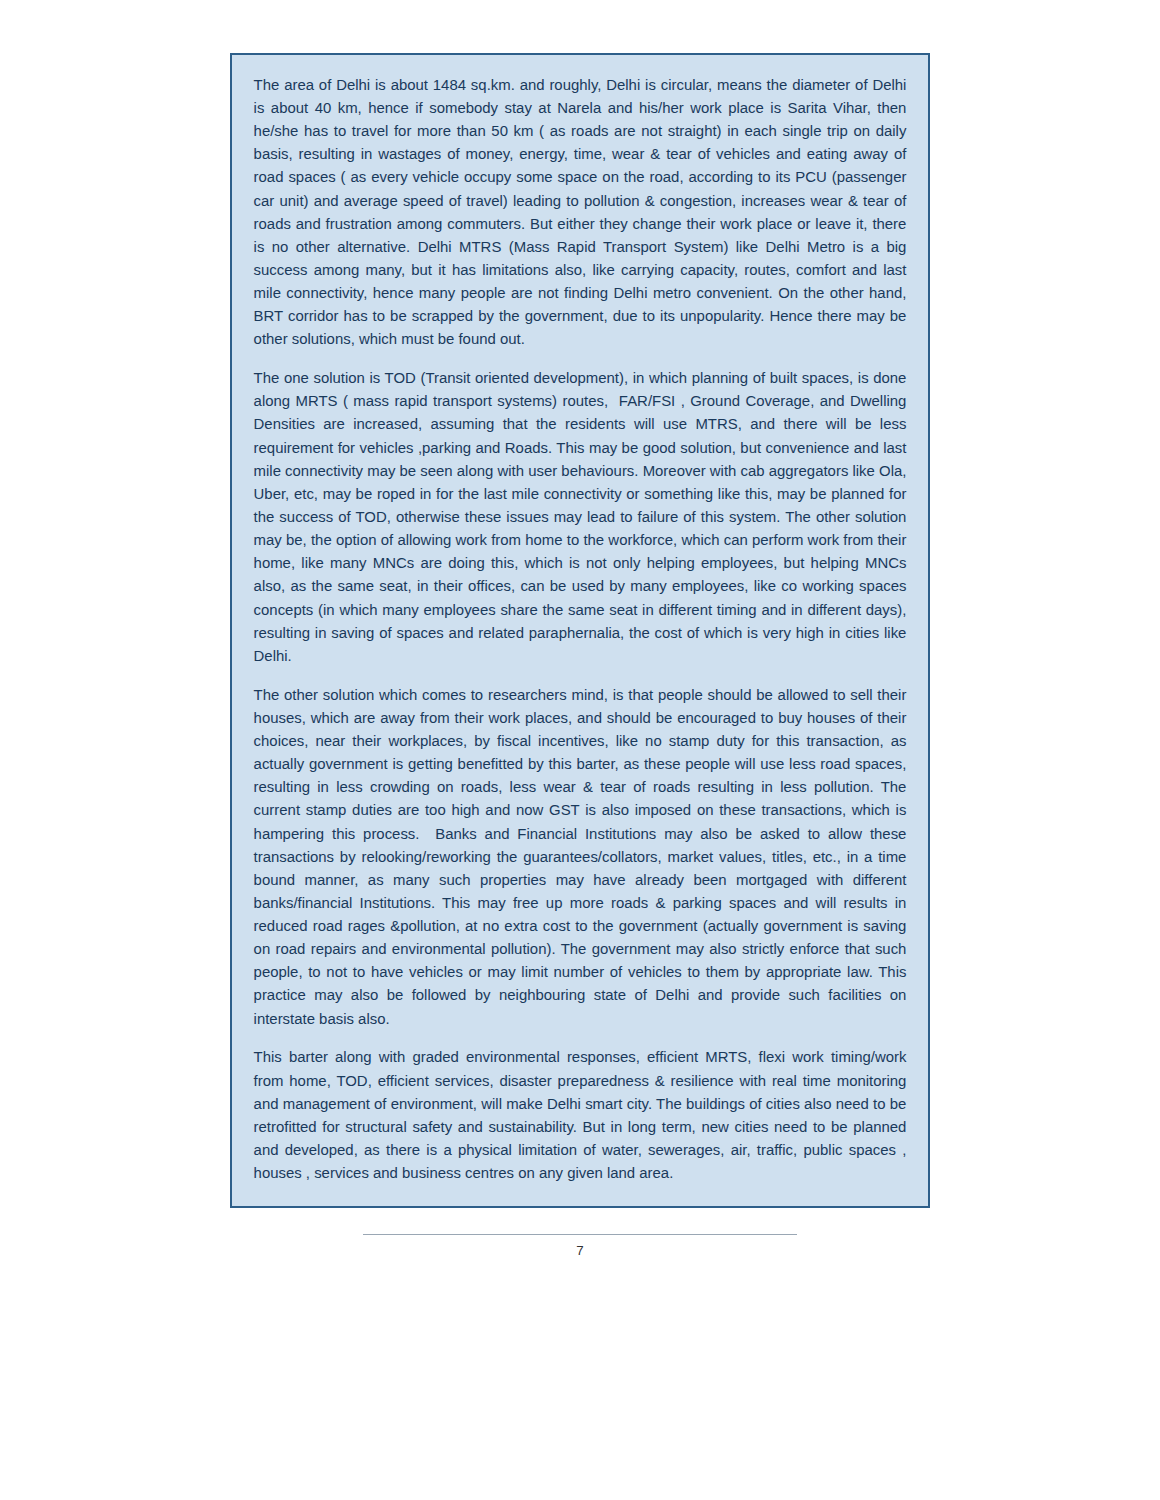The area of Delhi is about 1484 sq.km. and roughly, Delhi is circular, means the diameter of Delhi is about 40 km, hence if somebody stay at Narela and his/her work place is Sarita Vihar, then he/she has to travel for more than 50 km ( as roads are not straight) in each single trip on daily basis, resulting in wastages of money, energy, time, wear & tear of vehicles and eating away of road spaces ( as every vehicle occupy some space on the road, according to its PCU (passenger car unit) and average speed of travel) leading to pollution & congestion, increases wear & tear of roads and frustration among commuters. But either they change their work place or leave it, there is no other alternative. Delhi MTRS (Mass Rapid Transport System) like Delhi Metro is a big success among many, but it has limitations also, like carrying capacity, routes, comfort and last mile connectivity, hence many people are not finding Delhi metro convenient. On the other hand, BRT corridor has to be scrapped by the government, due to its unpopularity. Hence there may be other solutions, which must be found out.
The one solution is TOD (Transit oriented development), in which planning of built spaces, is done along MRTS ( mass rapid transport systems) routes, FAR/FSI , Ground Coverage, and Dwelling Densities are increased, assuming that the residents will use MTRS, and there will be less requirement for vehicles ,parking and Roads. This may be good solution, but convenience and last mile connectivity may be seen along with user behaviours. Moreover with cab aggregators like Ola, Uber, etc, may be roped in for the last mile connectivity or something like this, may be planned for the success of TOD, otherwise these issues may lead to failure of this system. The other solution may be, the option of allowing work from home to the workforce, which can perform work from their home, like many MNCs are doing this, which is not only helping employees, but helping MNCs also, as the same seat, in their offices, can be used by many employees, like co working spaces concepts (in which many employees share the same seat in different timing and in different days), resulting in saving of spaces and related paraphernalia, the cost of which is very high in cities like Delhi.
The other solution which comes to researchers mind, is that people should be allowed to sell their houses, which are away from their work places, and should be encouraged to buy houses of their choices, near their workplaces, by fiscal incentives, like no stamp duty for this transaction, as actually government is getting benefitted by this barter, as these people will use less road spaces, resulting in less crowding on roads, less wear & tear of roads resulting in less pollution. The current stamp duties are too high and now GST is also imposed on these transactions, which is hampering this process. Banks and Financial Institutions may also be asked to allow these transactions by relooking/reworking the guarantees/collators, market values, titles, etc., in a time bound manner, as many such properties may have already been mortgaged with different banks/financial Institutions. This may free up more roads & parking spaces and will results in reduced road rages &pollution, at no extra cost to the government (actually government is saving on road repairs and environmental pollution). The government may also strictly enforce that such people, to not to have vehicles or may limit number of vehicles to them by appropriate law. This practice may also be followed by neighbouring state of Delhi and provide such facilities on interstate basis also.
This barter along with graded environmental responses, efficient MRTS, flexi work timing/work from home, TOD, efficient services, disaster preparedness & resilience with real time monitoring and management of environment, will make Delhi smart city. The buildings of cities also need to be retrofitted for structural safety and sustainability. But in long term, new cities need to be planned and developed, as there is a physical limitation of water, sewerages, air, traffic, public spaces , houses , services and business centres on any given land area.
7